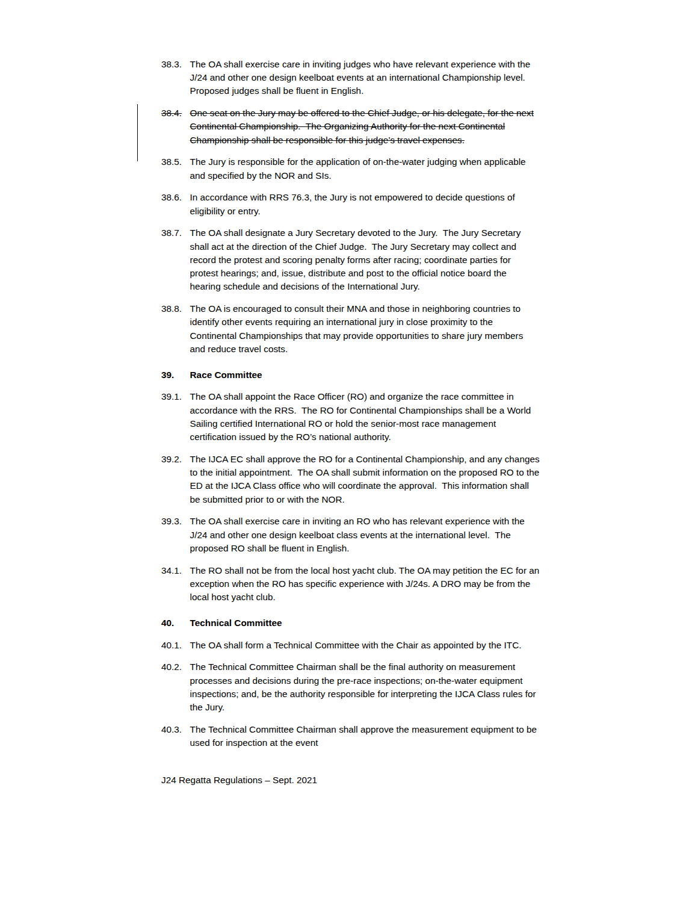38.3.
The OA shall exercise care in inviting judges who have relevant experience with the J/24 and other one design keelboat events at an international Championship level. Proposed judges shall be fluent in English.
38.4.
One seat on the Jury may be offered to the Chief Judge, or his delegate, for the next Continental Championship. The Organizing Authority for the next Continental Championship shall be responsible for this judge’s travel expenses.
38.5.
The Jury is responsible for the application of on-the-water judging when applicable and specified by the NOR and SIs.
38.6.
In accordance with RRS 76.3, the Jury is not empowered to decide questions of eligibility or entry.
38.7.
The OA shall designate a Jury Secretary devoted to the Jury. The Jury Secretary shall act at the direction of the Chief Judge. The Jury Secretary may collect and record the protest and scoring penalty forms after racing; coordinate parties for protest hearings; and, issue, distribute and post to the official notice board the hearing schedule and decisions of the International Jury.
38.8.
The OA is encouraged to consult their MNA and those in neighboring countries to identify other events requiring an international jury in close proximity to the Continental Championships that may provide opportunities to share jury members and reduce travel costs.
39. Race Committee
39.1.
The OA shall appoint the Race Officer (RO) and organize the race committee in accordance with the RRS. The RO for Continental Championships shall be a World Sailing certified International RO or hold the senior-most race management certification issued by the RO’s national authority.
39.2.
The IJCA EC shall approve the RO for a Continental Championship, and any changes to the initial appointment. The OA shall submit information on the proposed RO to the ED at the IJCA Class office who will coordinate the approval. This information shall be submitted prior to or with the NOR.
39.3.
The OA shall exercise care in inviting an RO who has relevant experience with the J/24 and other one design keelboat class events at the international level. The proposed RO shall be fluent in English.
34.1.
The RO shall not be from the local host yacht club. The OA may petition the EC for an exception when the RO has specific experience with J/24s. A DRO may be from the local host yacht club.
40. Technical Committee
40.1.
The OA shall form a Technical Committee with the Chair as appointed by the ITC.
40.2.
The Technical Committee Chairman shall be the final authority on measurement processes and decisions during the pre-race inspections; on-the-water equipment inspections; and, be the authority responsible for interpreting the IJCA Class rules for the Jury.
40.3.
The Technical Committee Chairman shall approve the measurement equipment to be used for inspection at the event
J24 Regatta Regulations – Sept. 2021